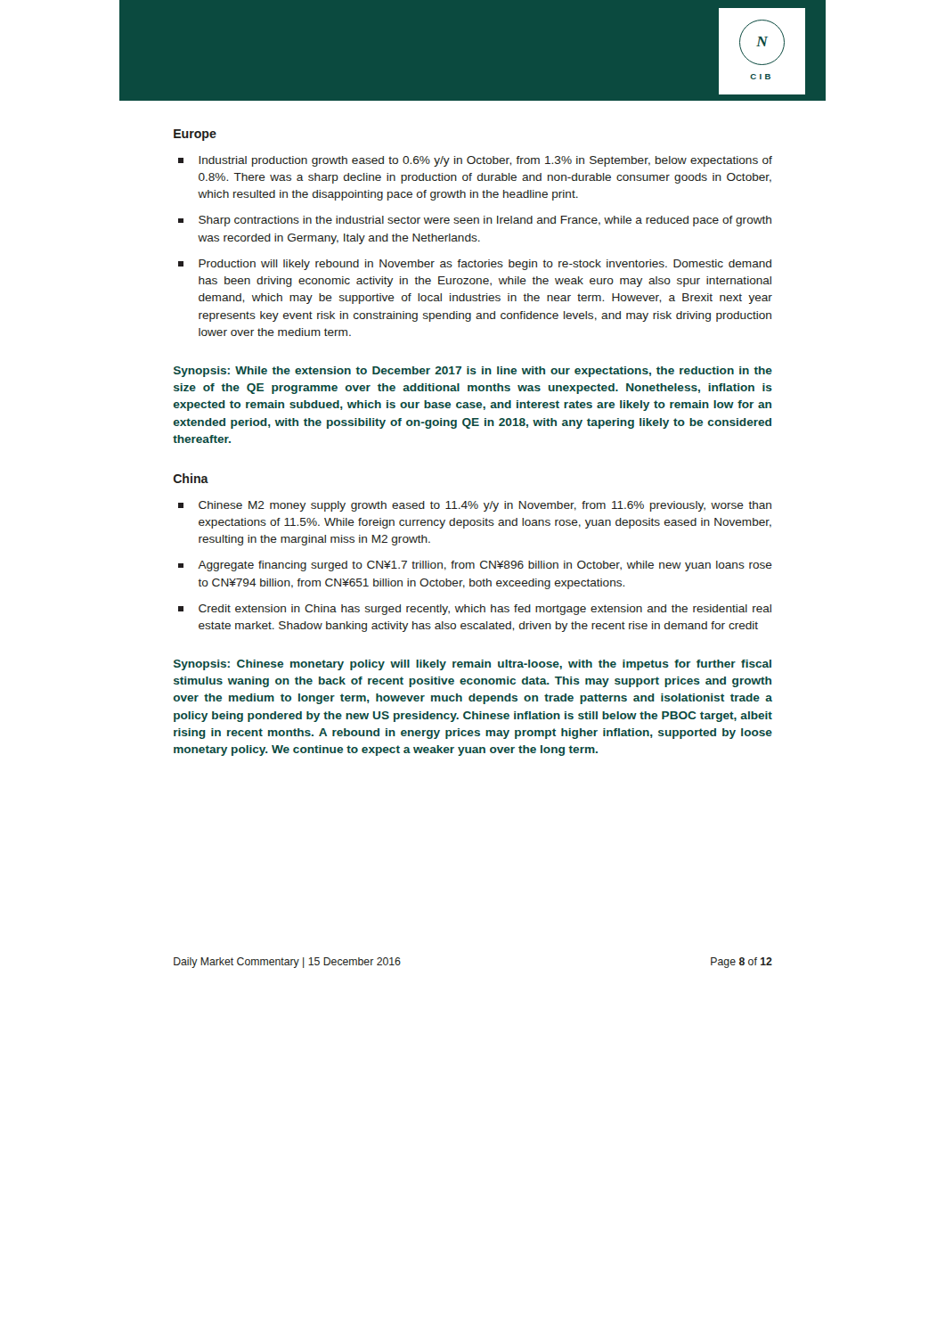N
CIB
Europe
Industrial production growth eased to 0.6% y/y in October, from 1.3% in September, below expectations of 0.8%. There was a sharp decline in production of durable and non-durable consumer goods in October, which resulted in the disappointing pace of growth in the headline print.
Sharp contractions in the industrial sector were seen in Ireland and France, while a reduced pace of growth was recorded in Germany, Italy and the Netherlands.
Production will likely rebound in November as factories begin to re-stock inventories. Domestic demand has been driving economic activity in the Eurozone, while the weak euro may also spur international demand, which may be supportive of local industries in the near term. However, a Brexit next year represents key event risk in constraining spending and confidence levels, and may risk driving production lower over the medium term.
Synopsis: While the extension to December 2017 is in line with our expectations, the reduction in the size of the QE programme over the additional months was unexpected. Nonetheless, inflation is expected to remain subdued, which is our base case, and interest rates are likely to remain low for an extended period, with the possibility of on-going QE in 2018, with any tapering likely to be considered thereafter.
China
Chinese M2 money supply growth eased to 11.4% y/y in November, from 11.6% previously, worse than expectations of 11.5%. While foreign currency deposits and loans rose, yuan deposits eased in November, resulting in the marginal miss in M2 growth.
Aggregate financing surged to CN¥1.7 trillion, from CN¥896 billion in October, while new yuan loans rose to CN¥794 billion, from CN¥651 billion in October, both exceeding expectations.
Credit extension in China has surged recently, which has fed mortgage extension and the residential real estate market. Shadow banking activity has also escalated, driven by the recent rise in demand for credit
Synopsis: Chinese monetary policy will likely remain ultra-loose, with the impetus for further fiscal stimulus waning on the back of recent positive economic data. This may support prices and growth over the medium to longer term, however much depends on trade patterns and isolationist trade a policy being pondered by the new US presidency. Chinese inflation is still below the PBOC target, albeit rising in recent months. A rebound in energy prices may prompt higher inflation, supported by loose monetary policy. We continue to expect a weaker yuan over the long term.
Daily Market Commentary | 15 December 2016
Page 8 of 12